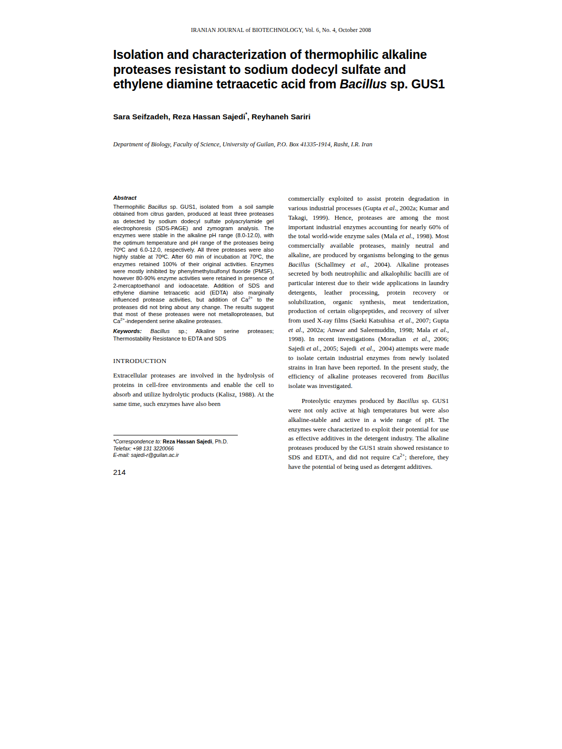IRANIAN JOURNAL of BIOTECHNOLOGY, Vol. 6, No. 4, October 2008
Isolation and characterization of thermophilic alkaline proteases resistant to sodium dodecyl sulfate and ethylene diamine tetraacetic acid from Bacillus sp. GUS1
Sara Seifzadeh, Reza Hassan Sajedi*, Reyhaneh Sariri
Department of Biology, Faculty of Science, University of Guilan, P.O. Box 41335-1914, Rasht, I.R. Iran
Abstract
Thermophilic Bacillus sp. GUS1, isolated from a soil sample obtained from citrus garden, produced at least three proteases as detected by sodium dodecyl sulfate polyacrylamide gel electrophoresis (SDS-PAGE) and zymogram analysis. The enzymes were stable in the alkaline pH range (8.0-12.0), with the optimum temperature and pH range of the proteases being 70ºC and 6.0-12.0, respectively. All three proteases were also highly stable at 70ºC. After 60 min of incubation at 70ºC, the enzymes retained 100% of their original activities. Enzymes were mostly inhibited by phenylmethylsulfonyl fluoride (PMSF), however 80-90% enzyme activities were retained in presence of 2-mercaptoethanol and iodoacetate. Addition of SDS and ethylene diamine tetraacetic acid (EDTA) also marginally influenced protease activities, but addition of Ca2+ to the proteases did not bring about any change. The results suggest that most of these proteases were not metalloproteases, but Ca2+-independent serine alkaline proteases.
Keywords: Bacillus sp.; Alkaline serine proteases; Thermostability Resistance to EDTA and SDS
INTRODUCTION
Extracellular proteases are involved in the hydrolysis of proteins in cell-free environments and enable the cell to absorb and utilize hydrolytic products (Kalisz, 1988). At the same time, such enzymes have also been
*Correspondence to: Reza Hassan Sajedi, Ph.D.
Telefax: +98 131 3220066
E-mail: sajedi-r@guilan.ac.ir
214
commercially exploited to assist protein degradation in various industrial processes (Gupta et al., 2002a; Kumar and Takagi, 1999). Hence, proteases are among the most important industrial enzymes accounting for nearly 60% of the total world-wide enzyme sales (Mala et al., 1998). Most commercially available proteases, mainly neutral and alkaline, are produced by organisms belonging to the genus Bacillus (Schallmey et al., 2004). Alkaline proteases secreted by both neutrophilic and alkalophilic bacilli are of particular interest due to their wide applications in laundry detergents, leather processing, protein recovery or solubilization, organic synthesis, meat tenderization, production of certain oligopeptides, and recovery of silver from used X-ray films (Saeki Katsuhisa et al., 2007; Gupta et al., 2002a; Anwar and Saleemuddin, 1998; Mala et al., 1998). In recent investigations (Moradian et al., 2006; Sajedi et al., 2005; Sajedi et al., 2004) attempts were made to isolate certain industrial enzymes from newly isolated strains in Iran have been reported. In the present study, the efficiency of alkaline proteases recovered from Bacillus isolate was investigated.
Proteolytic enzymes produced by Bacillus sp. GUS1 were not only active at high temperatures but were also alkaline-stable and active in a wide range of pH. The enzymes were characterized to exploit their potential for use as effective additives in the detergent industry. The alkaline proteases produced by the GUS1 strain showed resistance to SDS and EDTA, and did not require Ca2+; therefore, they have the potential of being used as detergent additives.